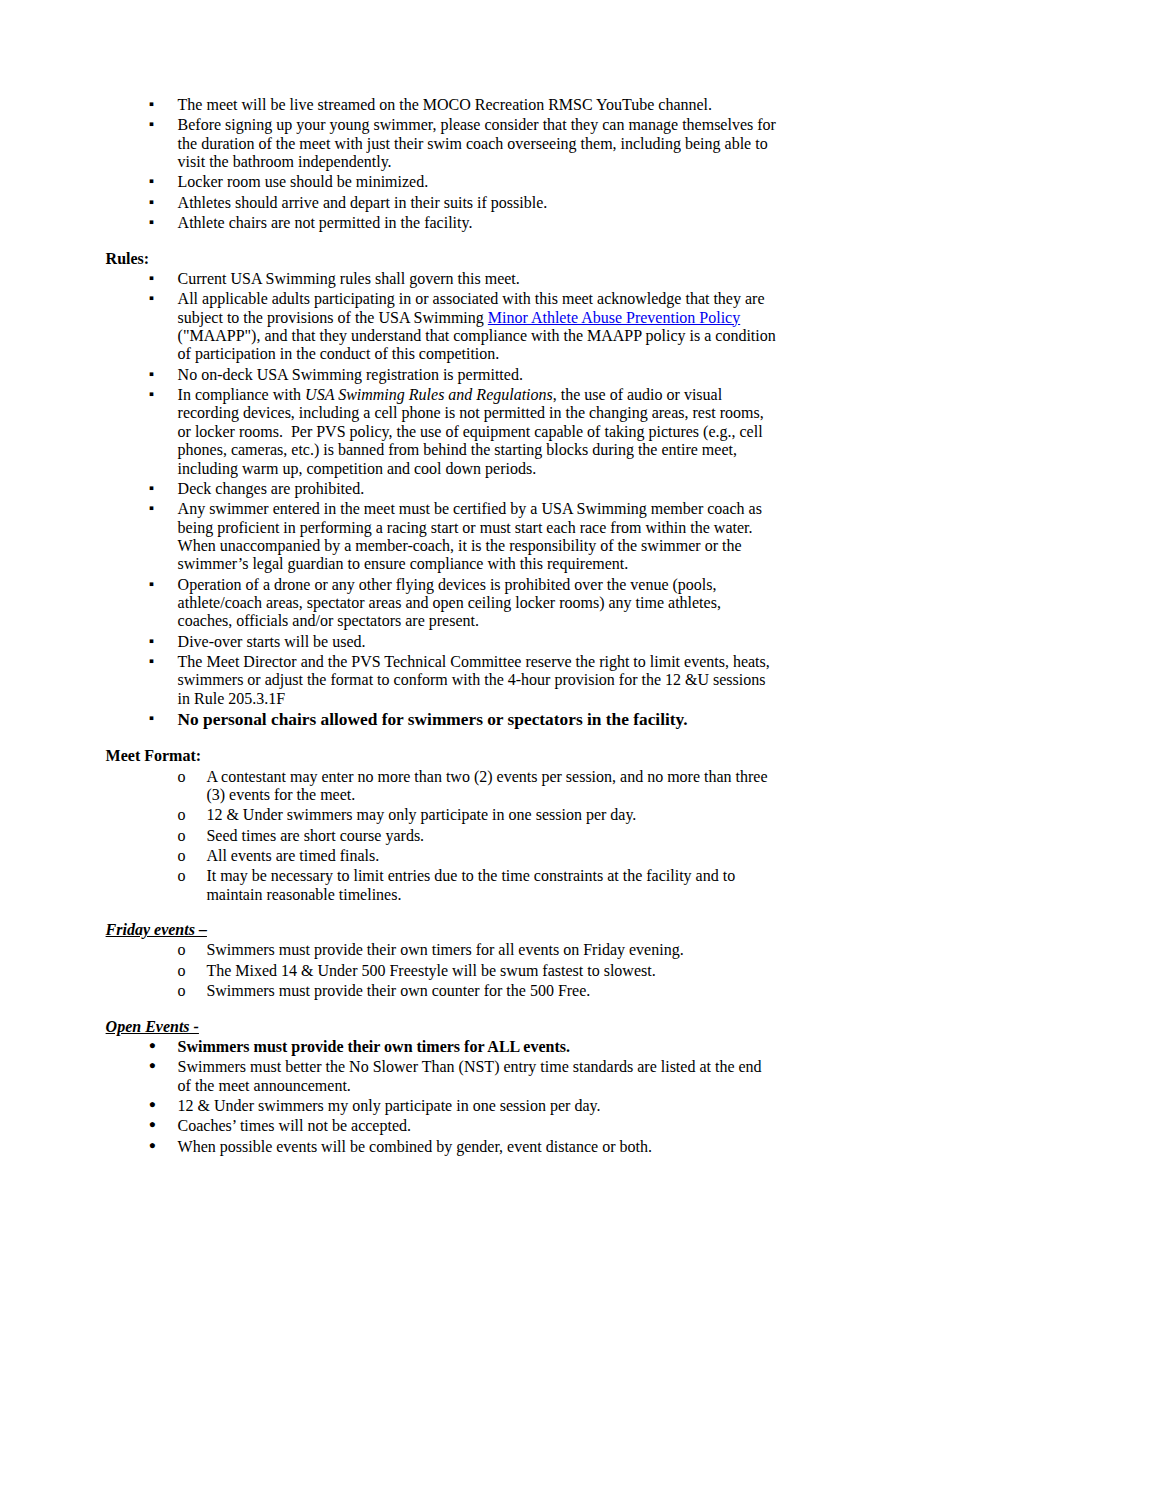The meet will be live streamed on the MOCO Recreation RMSC YouTube channel.
Before signing up your young swimmer, please consider that they can manage themselves for the duration of the meet with just their swim coach overseeing them, including being able to visit the bathroom independently.
Locker room use should be minimized.
Athletes should arrive and depart in their suits if possible.
Athlete chairs are not permitted in the facility.
Rules:
Current USA Swimming rules shall govern this meet.
All applicable adults participating in or associated with this meet acknowledge that they are subject to the provisions of the USA Swimming Minor Athlete Abuse Prevention Policy ("MAAPP"), and that they understand that compliance with the MAAPP policy is a condition of participation in the conduct of this competition.
No on-deck USA Swimming registration is permitted.
In compliance with USA Swimming Rules and Regulations, the use of audio or visual recording devices, including a cell phone is not permitted in the changing areas, rest rooms, or locker rooms. Per PVS policy, the use of equipment capable of taking pictures (e.g., cell phones, cameras, etc.) is banned from behind the starting blocks during the entire meet, including warm up, competition and cool down periods.
Deck changes are prohibited.
Any swimmer entered in the meet must be certified by a USA Swimming member coach as being proficient in performing a racing start or must start each race from within the water. When unaccompanied by a member-coach, it is the responsibility of the swimmer or the swimmer’s legal guardian to ensure compliance with this requirement.
Operation of a drone or any other flying devices is prohibited over the venue (pools, athlete/coach areas, spectator areas and open ceiling locker rooms) any time athletes, coaches, officials and/or spectators are present.
Dive-over starts will be used.
The Meet Director and the PVS Technical Committee reserve the right to limit events, heats, swimmers or adjust the format to conform with the 4-hour provision for the 12 &U sessions in Rule 205.3.1F
No personal chairs allowed for swimmers or spectators in the facility.
Meet Format:
A contestant may enter no more than two (2) events per session, and no more than three (3) events for the meet.
12 & Under swimmers may only participate in one session per day.
Seed times are short course yards.
All events are timed finals.
It may be necessary to limit entries due to the time constraints at the facility and to maintain reasonable timelines.
Friday events –
Swimmers must provide their own timers for all events on Friday evening.
The Mixed 14 & Under 500 Freestyle will be swum fastest to slowest.
Swimmers must provide their own counter for the 500 Free.
Open Events -
Swimmers must provide their own timers for ALL events.
Swimmers must better the No Slower Than (NST) entry time standards are listed at the end of the meet announcement.
12 & Under swimmers my only participate in one session per day.
Coaches’ times will not be accepted.
When possible events will be combined by gender, event distance or both.